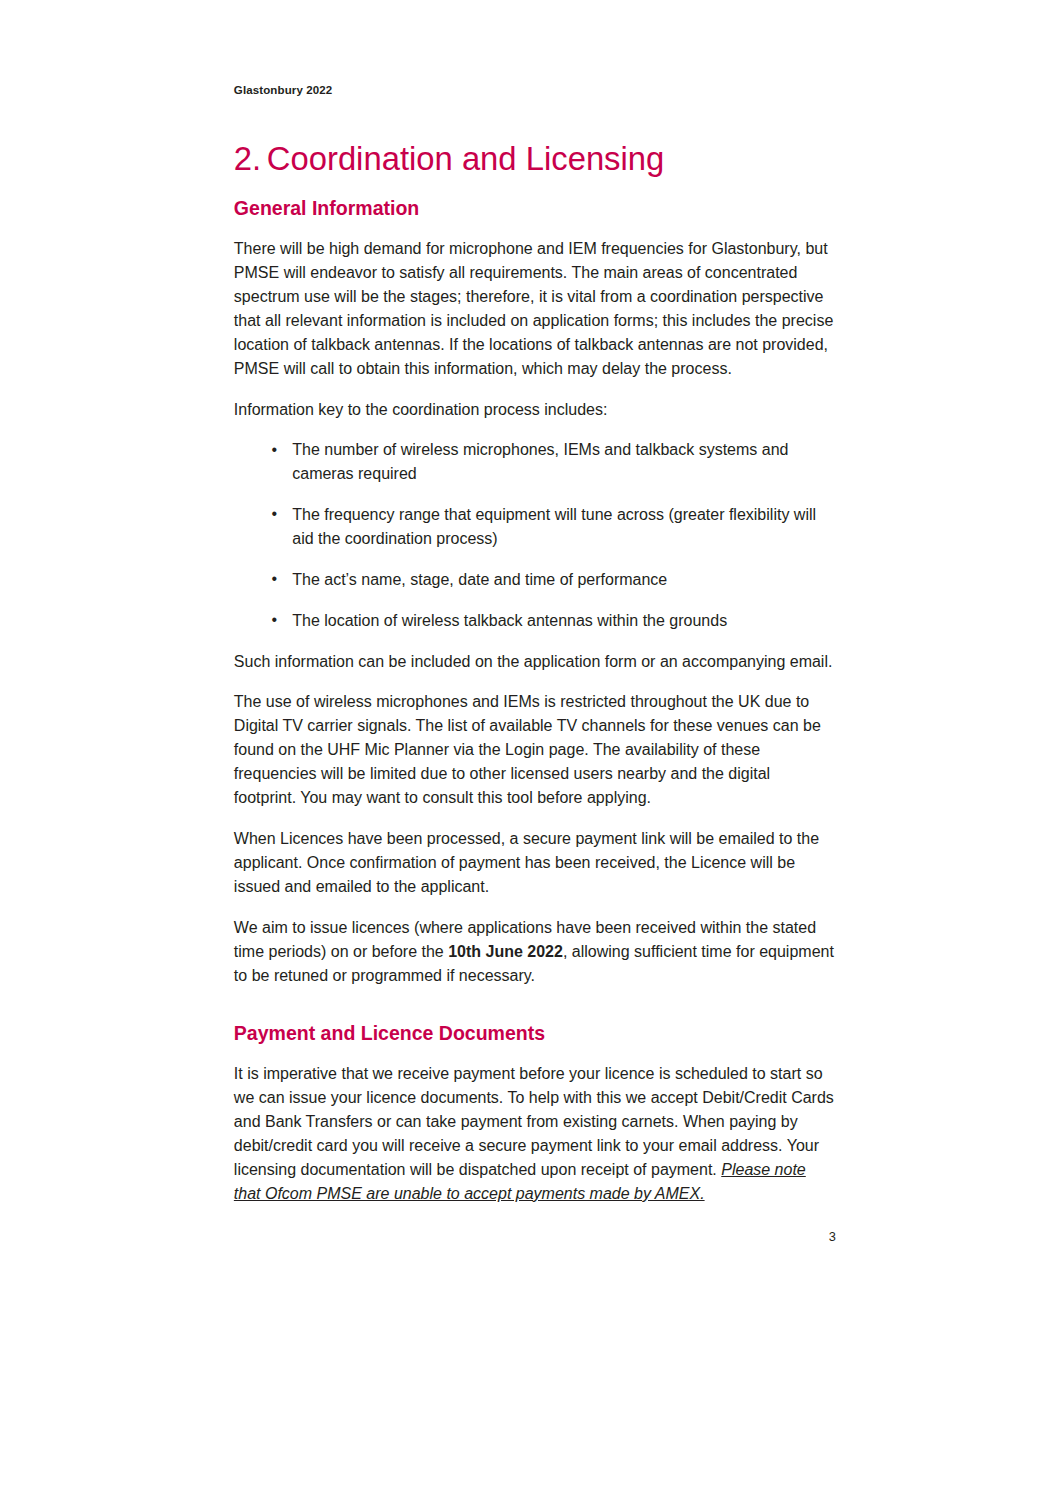Glastonbury 2022
2. Coordination and Licensing
General Information
There will be high demand for microphone and IEM frequencies for Glastonbury, but PMSE will endeavor to satisfy all requirements. The main areas of concentrated spectrum use will be the stages; therefore, it is vital from a coordination perspective that all relevant information is included on application forms; this includes the precise location of talkback antennas. If the locations of talkback antennas are not provided, PMSE will call to obtain this information, which may delay the process.
Information key to the coordination process includes:
The number of wireless microphones, IEMs and talkback systems and cameras required
The frequency range that equipment will tune across (greater flexibility will aid the coordination process)
The act’s name, stage, date and time of performance
The location of wireless talkback antennas within the grounds
Such information can be included on the application form or an accompanying email.
The use of wireless microphones and IEMs is restricted throughout the UK due to Digital TV carrier signals. The list of available TV channels for these venues can be found on the UHF Mic Planner via the Login page. The availability of these frequencies will be limited due to other licensed users nearby and the digital footprint. You may want to consult this tool before applying.
When Licences have been processed, a secure payment link will be emailed to the applicant. Once confirmation of payment has been received, the Licence will be issued and emailed to the applicant.
We aim to issue licences (where applications have been received within the stated time periods) on or before the 10th June 2022, allowing sufficient time for equipment to be retuned or programmed if necessary.
Payment and Licence Documents
It is imperative that we receive payment before your licence is scheduled to start so we can issue your licence documents. To help with this we accept Debit/Credit Cards and Bank Transfers or can take payment from existing carnets. When paying by debit/credit card you will receive a secure payment link to your email address. Your licensing documentation will be dispatched upon receipt of payment. Please note that Ofcom PMSE are unable to accept payments made by AMEX.
3